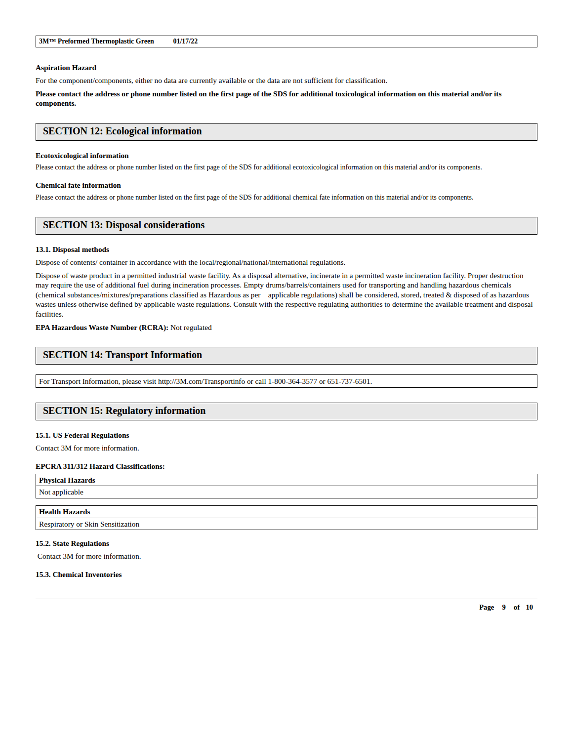3M™ Preformed Thermoplastic Green 01/17/22
Aspiration Hazard
For the component/components, either no data are currently available or the data are not sufficient for classification.
Please contact the address or phone number listed on the first page of the SDS for additional toxicological information on this material and/or its components.
SECTION 12: Ecological information
Ecotoxicological information
Please contact the address or phone number listed on the first page of the SDS for additional ecotoxicological information on this material and/or its components.
Chemical fate information
Please contact the address or phone number listed on the first page of the SDS for additional chemical fate information on this material and/or its components.
SECTION 13: Disposal considerations
13.1. Disposal methods
Dispose of contents/ container in accordance with the local/regional/national/international regulations.
Dispose of waste product in a permitted industrial waste facility. As a disposal alternative, incinerate in a permitted waste incineration facility. Proper destruction may require the use of additional fuel during incineration processes. Empty drums/barrels/containers used for transporting and handling hazardous chemicals (chemical substances/mixtures/preparations classified as Hazardous as per applicable regulations) shall be considered, stored, treated & disposed of as hazardous wastes unless otherwise defined by applicable waste regulations. Consult with the respective regulating authorities to determine the available treatment and disposal facilities.
EPA Hazardous Waste Number (RCRA): Not regulated
SECTION 14: Transport Information
For Transport Information, please visit http://3M.com/Transportinfo or call 1-800-364-3577 or 651-737-6501.
SECTION 15: Regulatory information
15.1. US Federal Regulations
Contact 3M for more information.
EPCRA 311/312 Hazard Classifications:
| Physical Hazards |
| Not applicable |
| Health Hazards |
| Respiratory or Skin Sensitization |
15.2. State Regulations
Contact 3M for more information.
15.3. Chemical Inventories
Page 9 of 10